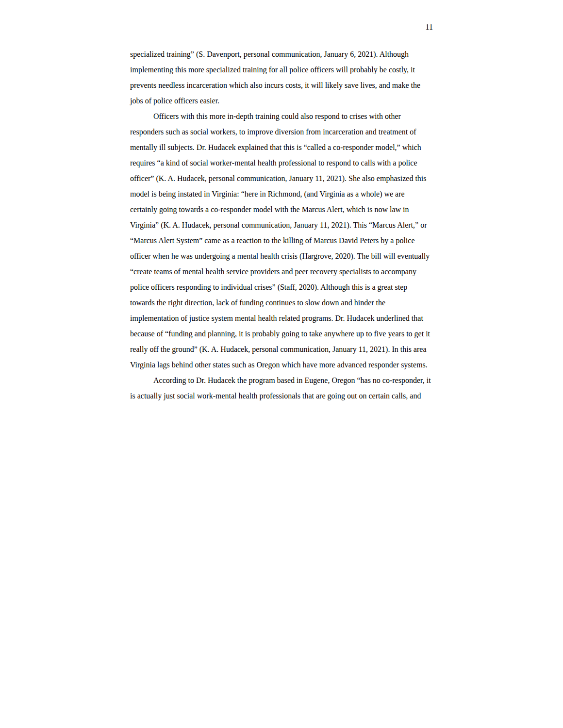11
specialized training” (S. Davenport, personal communication, January 6, 2021). Although implementing this more specialized training for all police officers will probably be costly, it prevents needless incarceration which also incurs costs, it will likely save lives, and make the jobs of police officers easier.
Officers with this more in-depth training could also respond to crises with other responders such as social workers, to improve diversion from incarceration and treatment of mentally ill subjects. Dr. Hudacek explained that this is “called a co-responder model,” which requires “a kind of social worker-mental health professional to respond to calls with a police officer” (K. A. Hudacek, personal communication, January 11, 2021). She also emphasized this model is being instated in Virginia: “here in Richmond, (and Virginia as a whole) we are certainly going towards a co-responder model with the Marcus Alert, which is now law in Virginia” (K. A. Hudacek, personal communication, January 11, 2021). This “Marcus Alert,” or “Marcus Alert System” came as a reaction to the killing of Marcus David Peters by a police officer when he was undergoing a mental health crisis (Hargrove, 2020). The bill will eventually “create teams of mental health service providers and peer recovery specialists to accompany police officers responding to individual crises” (Staff, 2020). Although this is a great step towards the right direction, lack of funding continues to slow down and hinder the implementation of justice system mental health related programs. Dr. Hudacek underlined that because of “funding and planning, it is probably going to take anywhere up to five years to get it really off the ground” (K. A. Hudacek, personal communication, January 11, 2021). In this area Virginia lags behind other states such as Oregon which have more advanced responder systems.
According to Dr. Hudacek the program based in Eugene, Oregon “has no co-responder, it is actually just social work-mental health professionals that are going out on certain calls, and